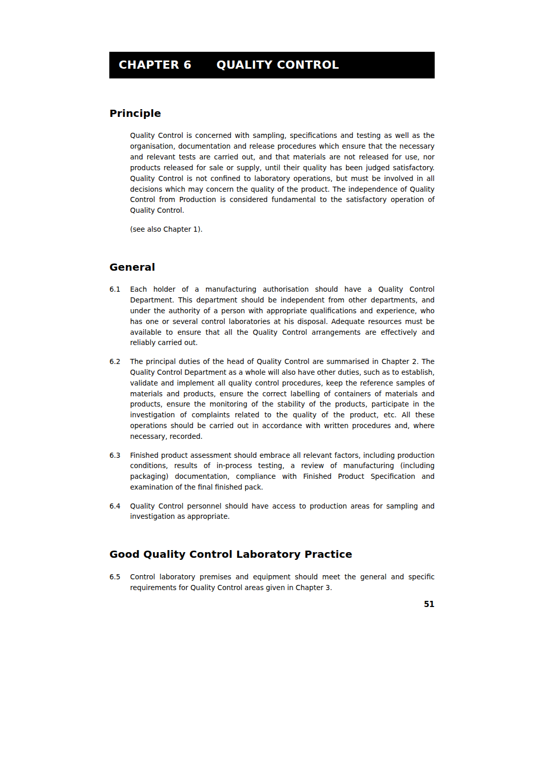CHAPTER 6 QUALITY CONTROL
Principle
Quality Control is concerned with sampling, specifications and testing as well as the organisation, documentation and release procedures which ensure that the necessary and relevant tests are carried out, and that materials are not released for use, nor products released for sale or supply, until their quality has been judged satisfactory. Quality Control is not confined to laboratory operations, but must be involved in all decisions which may concern the quality of the product. The independence of Quality Control from Production is considered fundamental to the satisfactory operation of Quality Control.
(see also Chapter 1).
General
6.1
Each holder of a manufacturing authorisation should have a Quality Control Department. This department should be independent from other departments, and under the authority of a person with appropriate qualifications and experience, who has one or several control laboratories at his disposal. Adequate resources must be available to ensure that all the Quality Control arrangements are effectively and reliably carried out.
6.2
The principal duties of the head of Quality Control are summarised in Chapter 2. The Quality Control Department as a whole will also have other duties, such as to establish, validate and implement all quality control procedures, keep the reference samples of materials and products, ensure the correct labelling of containers of materials and products, ensure the monitoring of the stability of the products, participate in the investigation of complaints related to the quality of the product, etc. All these operations should be carried out in accordance with written procedures and, where necessary, recorded.
6.3
Finished product assessment should embrace all relevant factors, including production conditions, results of in-process testing, a review of manufacturing (including packaging) documentation, compliance with Finished Product Specification and examination of the final finished pack.
6.4
Quality Control personnel should have access to production areas for sampling and investigation as appropriate.
Good Quality Control Laboratory Practice
6.5
Control laboratory premises and equipment should meet the general and specific requirements for Quality Control areas given in Chapter 3.
51